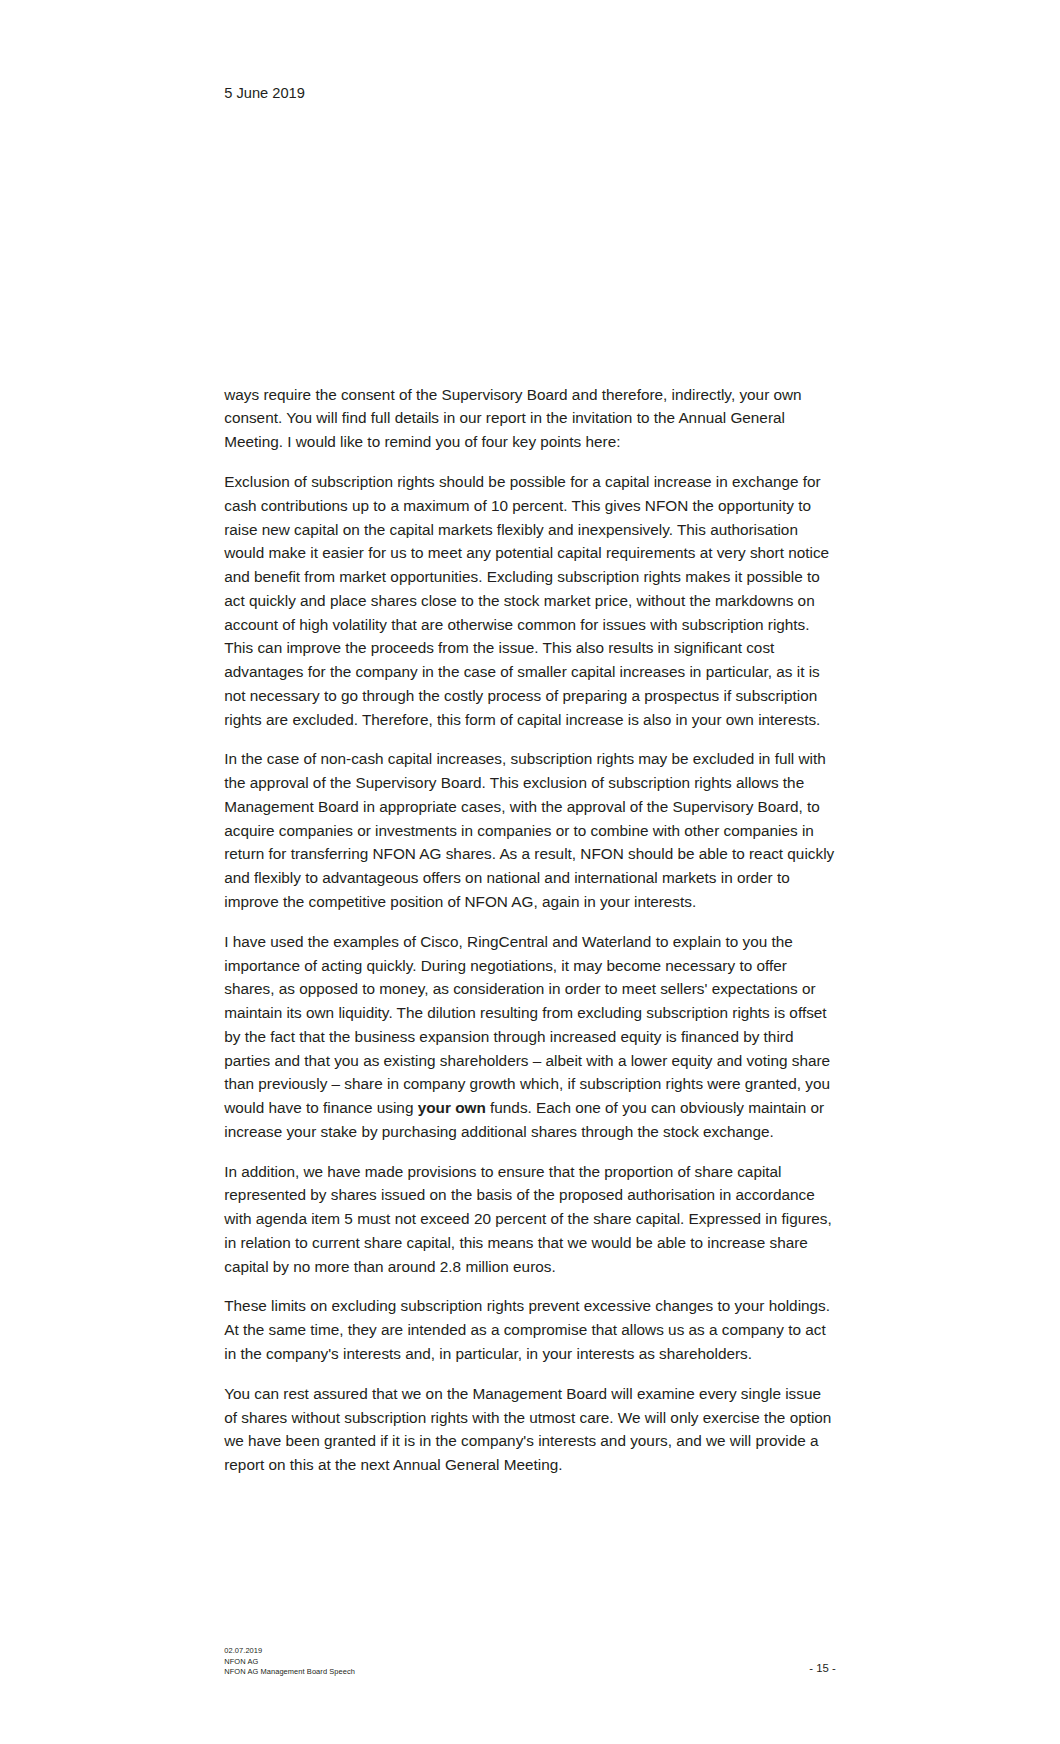5 June 2019
ways require the consent of the Supervisory Board and therefore, indirectly, your own consent. You will find full details in our report in the invitation to the Annual General Meeting. I would like to remind you of four key points here:
Exclusion of subscription rights should be possible for a capital increase in exchange for cash contributions up to a maximum of 10 percent. This gives NFON the opportunity to raise new capital on the capital markets flexibly and inexpensively. This authorisation would make it easier for us to meet any potential capital requirements at very short notice and benefit from market opportunities. Excluding subscription rights makes it possible to act quickly and place shares close to the stock market price, without the markdowns on account of high volatility that are otherwise common for issues with subscription rights. This can improve the proceeds from the issue. This also results in significant cost advantages for the company in the case of smaller capital increases in particular, as it is not necessary to go through the costly process of preparing a prospectus if subscription rights are excluded. Therefore, this form of capital increase is also in your own interests.
In the case of non-cash capital increases, subscription rights may be excluded in full with the approval of the Supervisory Board. This exclusion of subscription rights allows the Management Board in appropriate cases, with the approval of the Supervisory Board, to acquire companies or investments in companies or to combine with other companies in return for transferring NFON AG shares. As a result, NFON should be able to react quickly and flexibly to advantageous offers on national and international markets in order to improve the competitive position of NFON AG, again in your interests.
I have used the examples of Cisco, RingCentral and Waterland to explain to you the importance of acting quickly. During negotiations, it may become necessary to offer shares, as opposed to money, as consideration in order to meet sellers' expectations or maintain its own liquidity. The dilution resulting from excluding subscription rights is offset by the fact that the business expansion through increased equity is financed by third parties and that you as existing shareholders – albeit with a lower equity and voting share than previously – share in company growth which, if subscription rights were granted, you would have to finance using your own funds. Each one of you can obviously maintain or increase your stake by purchasing additional shares through the stock exchange.
In addition, we have made provisions to ensure that the proportion of share capital represented by shares issued on the basis of the proposed authorisation in accordance with agenda item 5 must not exceed 20 percent of the share capital. Expressed in figures, in relation to current share capital, this means that we would be able to increase share capital by no more than around 2.8 million euros.
These limits on excluding subscription rights prevent excessive changes to your holdings. At the same time, they are intended as a compromise that allows us as a company to act in the company's interests and, in particular, in your interests as shareholders.
You can rest assured that we on the Management Board will examine every single issue of shares without subscription rights with the utmost care. We will only exercise the option we have been granted if it is in the company's interests and yours, and we will provide a report on this at the next Annual General Meeting.
02.07.2019
NFON AG
NFON AG Management Board Speech
- 15 -